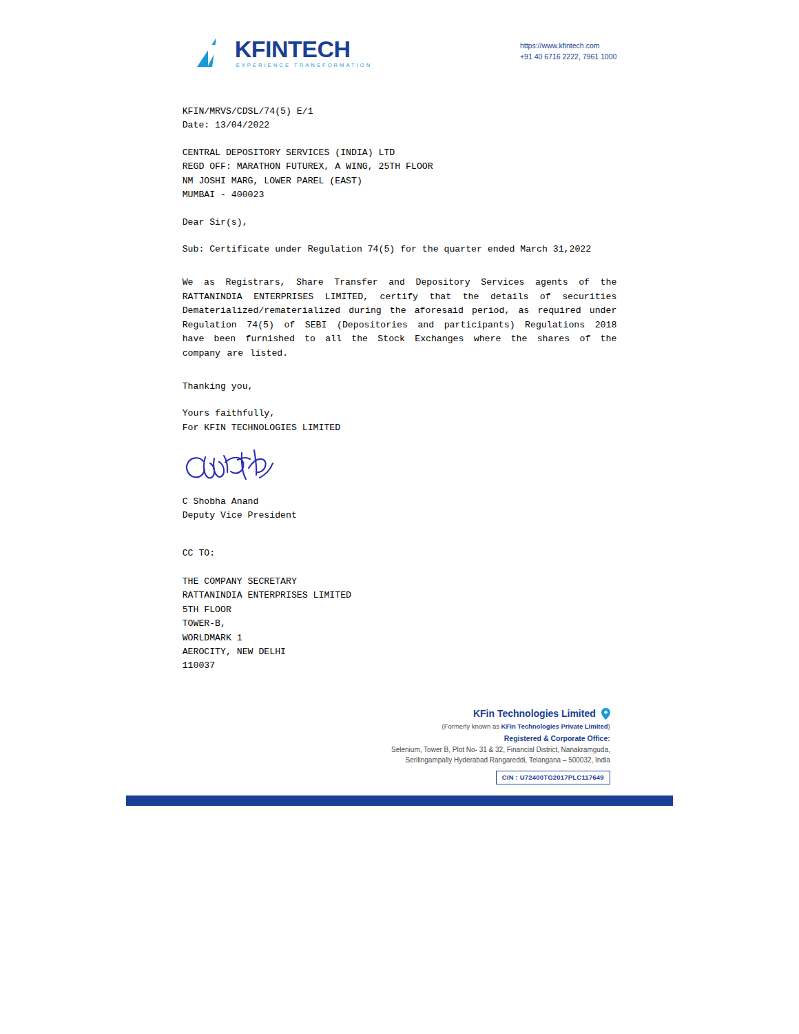KFINTECH
EXPERIENCE TRANSFORMATION
https://www.kfintech.com
+91 40 6716 2222, 7961 1000
KFIN/MRVS/CDSL/74(5) E/1 Date: 13/04/2022
CENTRAL DEPOSITORY SERVICES (INDIA) LTD REGD OFF: MARATHON FUTUREX, A WING, 25TH FLOOR NM JOSHI MARG, LOWER PAREL (EAST) MUMBAI - 400023
Dear Sir(s),
Sub: Certificate under Regulation 74(5) for the quarter ended March 31,2022
We as Registrars, Share Transfer and Depository Services agents of the RATTANINDIA ENTERPRISES LIMITED, certify that the details of securities Dematerialized/rematerialized during the aforesaid period, as required under Regulation 74(5) of SEBI (Depositories and participants) Regulations 2018 have been furnished to all the Stock Exchanges where the shares of the company are listed.
Thanking you,
Yours faithfully, For KFIN TECHNOLOGIES LIMITED
C Shobha Anand Deputy Vice President
CC TO: THE COMPANY SECRETARY RATTANINDIA ENTERPRISES LIMITED 5TH FLOOR TOWER-B, WORLDMARK 1 AEROCITY, NEW DELHI 110037
KFin Technologies Limited
(Formerly known as KFin Technologies Private Limited)
Registered & Corporate Office:
Selenium, Tower B, Plot No- 31 & 32, Financial District, Nanakramguda,
Serilingampally Hyderabad Rangareddi, Telangana – 500032, India
CIN : U72400TG2017PLC117649